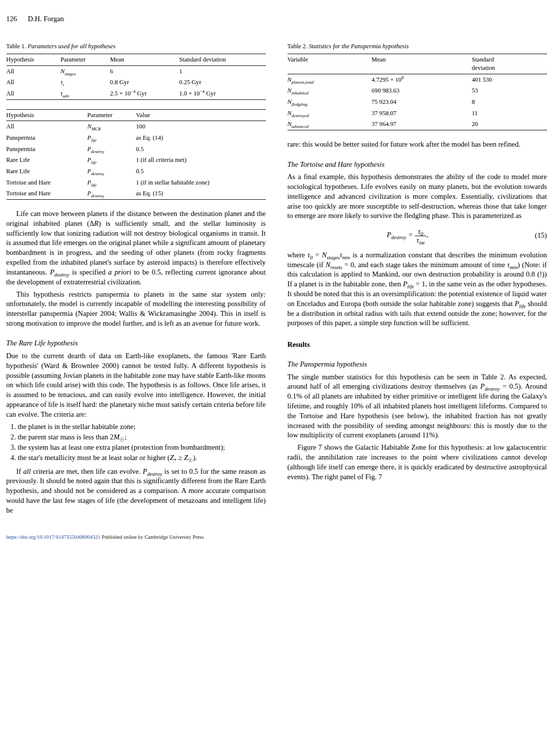126 D.H. Forgan
Table 1. Parameters used for all hypotheses
| Hypothesis | Parameter | Mean | Standard deviation |
| --- | --- | --- | --- |
| All | N stages | 6 | 1 |
| All | τ i | 0.8 Gyr | 0.25 Gyr |
| All | τ adv | 2.5 × 10 −4 Gyr | 1.0 × 10 −4 Gyr |
| Hypothesis | Parameter | Value |
| --- | --- | --- |
| All | N MCR | 100 |
| Panspermia | P life | as Eq. (14) |
| Panspermia | P destroy | 0.5 |
| Rare Life | P life | 1 (if all criteria met) |
| Rare Life | P destroy | 0.5 |
| Tortoise and Hare | P life | 1 (if in stellar habitable zone) |
| Tortoise and Hare | P destroy | as Eq. (15) |
Life can move between planets if the distance between the destination planet and the original inhabited planet (ΔR) is sufficiently small, and the stellar luminosity is sufficiently low that ionizing radiation will not destroy biological organisms in transit. It is assumed that life emerges on the original planet while a significant amount of planetary bombardment is in progress, and the seeding of other planets (from rocky fragments expelled from the inhabited planet's surface by asteroid impacts) is therefore effectively instantaneous. Pdestroy is specified a priori to be 0.5, reflecting current ignorance about the development of extraterrestrial civilization.
This hypothesis restricts panspermia to planets in the same star system only: unfortunately, the model is currently incapable of modelling the interesting possibility of interstellar panspermia (Napier 2004; Wallis & Wickramasinghe 2004). This in itself is strong motivation to improve the model further, and is left as an avenue for future work.
The Rare Life hypothesis
Due to the current dearth of data on Earth-like exoplanets, the famous 'Rare Earth hypothesis' (Ward & Brownlee 2000) cannot be tested fully. A different hypothesis is possible (assuming Jovian planets in the habitable zone may have stable Earth-like moons on which life could arise) with this code. The hypothesis is as follows. Once life arises, it is assumed to be tenacious, and can easily evolve into intelligence. However, the initial appearance of life is itself hard: the planetary niche must satisfy certain criteria before life can evolve. The criteria are:
the planet is in the stellar habitable zone;
the parent star mass is less than 2M☉;
the system has at least one extra planet (protection from bombardment);
the star's metallicity must be at least solar or higher (Z* ≥ Z☉).
If all criteria are met, then life can evolve. Pdestroy is set to 0.5 for the same reason as previously. It should be noted again that this is significantly different from the Rare Earth hypothesis, and should not be considered as a comparison. A more accurate comparison would have the last few stages of life (the development of metazoans and intelligent life) be
Table 2. Statistics for the Panspermia hypothesis
| Variable | Mean | Standard deviation |
| --- | --- | --- |
| N planets,total | 4.7295 × 10 8 | 401 530 |
| N inhabited | 690 983.63 | 53 |
| N fledgling | 75 923.04 | 8 |
| N destroyed | 37 958.07 | 11 |
| N advanced | 37 964.97 | 20 |
rare: this would be better suited for future work after the model has been refined.
The Tortoise and Hare hypothesis
As a final example, this hypothesis demonstrates the ability of the code to model more sociological hypotheses. Life evolves easily on many planets, but the evolution towards intelligence and advanced civilization is more complex. Essentially, civilizations that arise too quickly are more susceptible to self-destruction, whereas those that take longer to emerge are more likely to survive the fledgling phase. This is parameterized as
Pdestroy = τ0 τint, (15)
where τ0 = Nstagesτmin is a normalization constant that describes the minimum evolution timescale (if Nresets = 0, and each stage takes the minimum amount of time τmin) (Note: if this calculation is applied to Mankind, our own destruction probability is around 0.8 (!)) If a planet is in the habitable zone, then Plife = 1, in the same vein as the other hypotheses. It should be noted that this is an oversimplification: the potential existence of liquid water on Enceladus and Europa (both outside the solar habitable zone) suggests that Plife should be a distribution in orbital radius with tails that extend outside the zone; however, for the purposes of this paper, a simple step function will be sufficient.
Results
The Panspermia hypothesis
The single number statistics for this hypothesis can be seen in Table 2. As expected, around half of all emerging civilizations destroy themselves (as Pdestroy = 0.5). Around 0.1% of all planets are inhabited by either primitive or intelligent life during the Galaxy's lifetime, and roughly 10% of all inhabited planets host intelligent lifeforms. Compared to the Tortoise and Hare hypothesis (see below), the inhabited fraction has not greatly increased with the possibility of seeding amongst neighbours: this is mostly due to the low multiplicity of current exoplanets (around 11%).
Figure 7 shows the Galactic Habitable Zone for this hypothesis: at low galactocentric radii, the annihilation rate increases to the point where civilizations cannot develop (although life itself can emerge there, it is quickly eradicated by destructive astrophysical events). The right panel of Fig. 7
https://doi.org/10.1017/S1473550408004321 Published online by Cambridge University Press